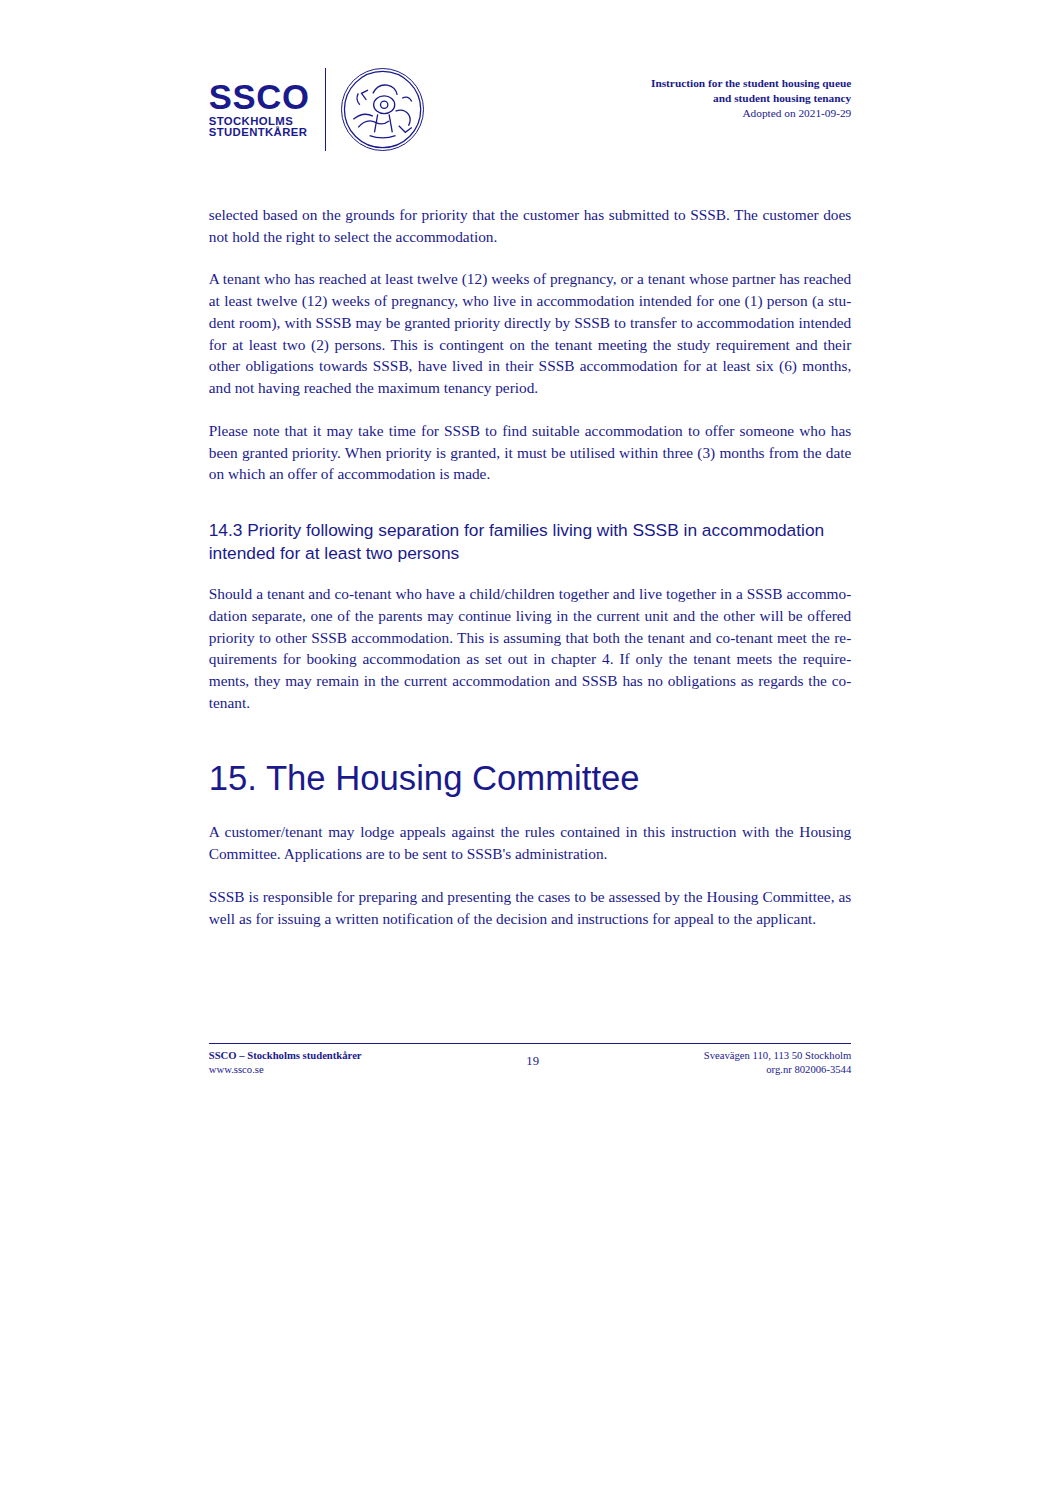SSCO STOCKHOLMS STUDENTKÅRER
Instruction for the student housing queue
and student housing tenancy
Adopted on 2021-09-29
selected based on the grounds for priority that the customer has submitted to SSSB. The customer does not hold the right to select the accommodation.
A tenant who has reached at least twelve (12) weeks of pregnancy, or a tenant whose partner has reached at least twelve (12) weeks of pregnancy, who live in accommodation intended for one (1) person (a student room), with SSSB may be granted priority directly by SSSB to transfer to accommodation intended for at least two (2) persons. This is contingent on the tenant meeting the study requirement and their other obligations towards SSSB, have lived in their SSSB accommodation for at least six (6) months, and not having reached the maximum tenancy period.
Please note that it may take time for SSSB to find suitable accommodation to offer someone who has been granted priority. When priority is granted, it must be utilised within three (3) months from the date on which an offer of accommodation is made.
14.3 Priority following separation for families living with SSSB in accommodation intended for at least two persons
Should a tenant and co-tenant who have a child/children together and live together in a SSSB accommodation separate, one of the parents may continue living in the current unit and the other will be offered priority to other SSSB accommodation. This is assuming that both the tenant and co-tenant meet the requirements for booking accommodation as set out in chapter 4. If only the tenant meets the requirements, they may remain in the current accommodation and SSSB has no obligations as regards the co-tenant.
15. The Housing Committee
A customer/tenant may lodge appeals against the rules contained in this instruction with the Housing Committee. Applications are to be sent to SSSB's administration.
SSSB is responsible for preparing and presenting the cases to be assessed by the Housing Committee, as well as for issuing a written notification of the decision and instructions for appeal to the applicant.
SSCO – Stockholms studentkårer
www.ssco.se
19
Sveavägen 110, 113 50 Stockholm
org.nr 802006-3544